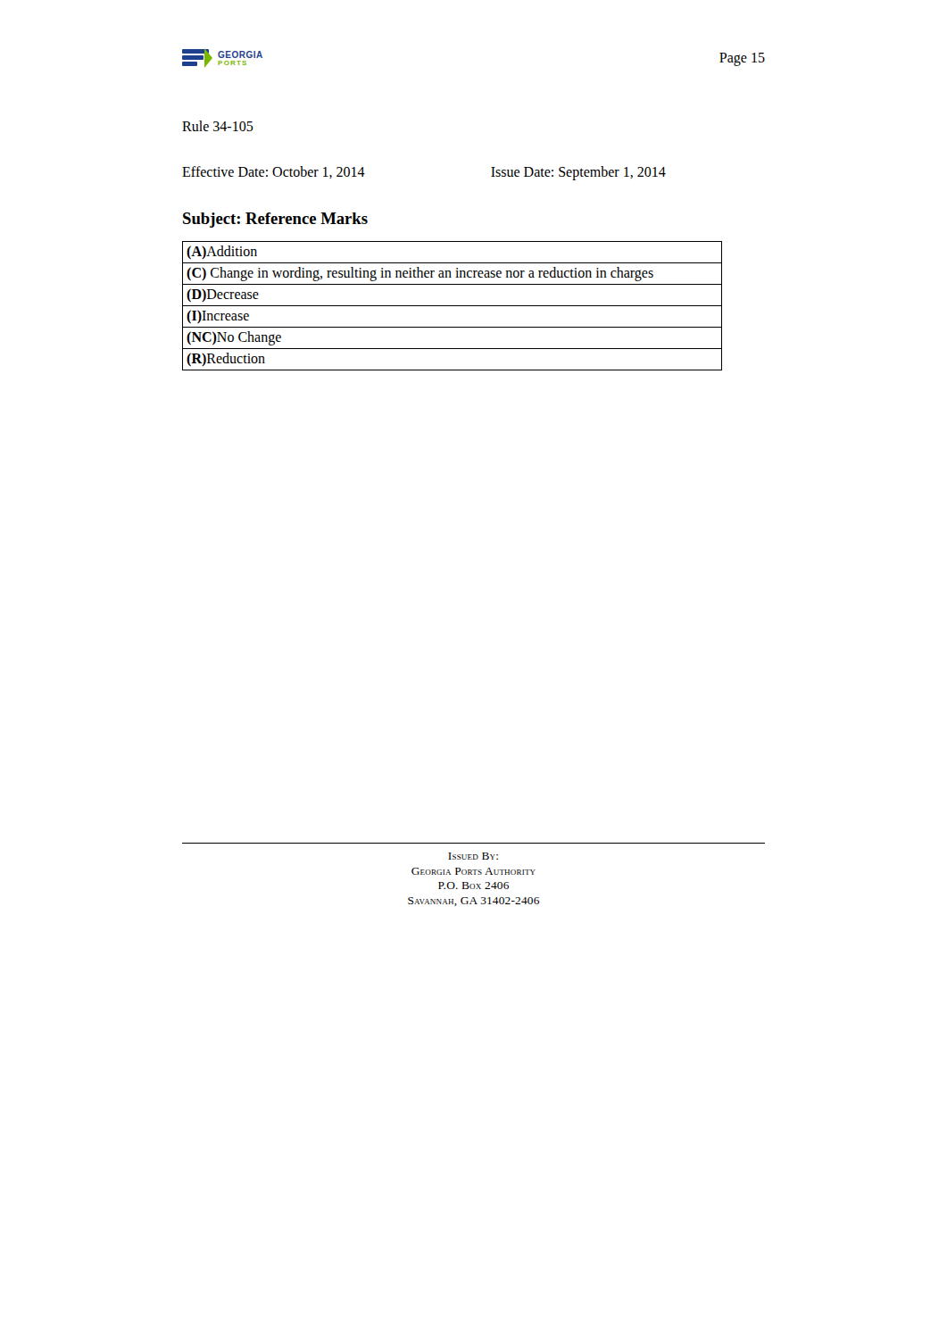GEORGIA PORTS
Page 15
Rule 34-105
Effective Date: October 1, 2014
Issue Date: September 1, 2014
Subject: Reference Marks
| (A) Addition |
| (C) Change in wording, resulting in neither an increase nor a reduction in charges |
| (D) Decrease |
| (I) Increase |
| (NC) No Change |
| (R) Reduction |
Issued By:
Georgia Ports Authority
P.O. Box 2406
Savannah, GA 31402-2406